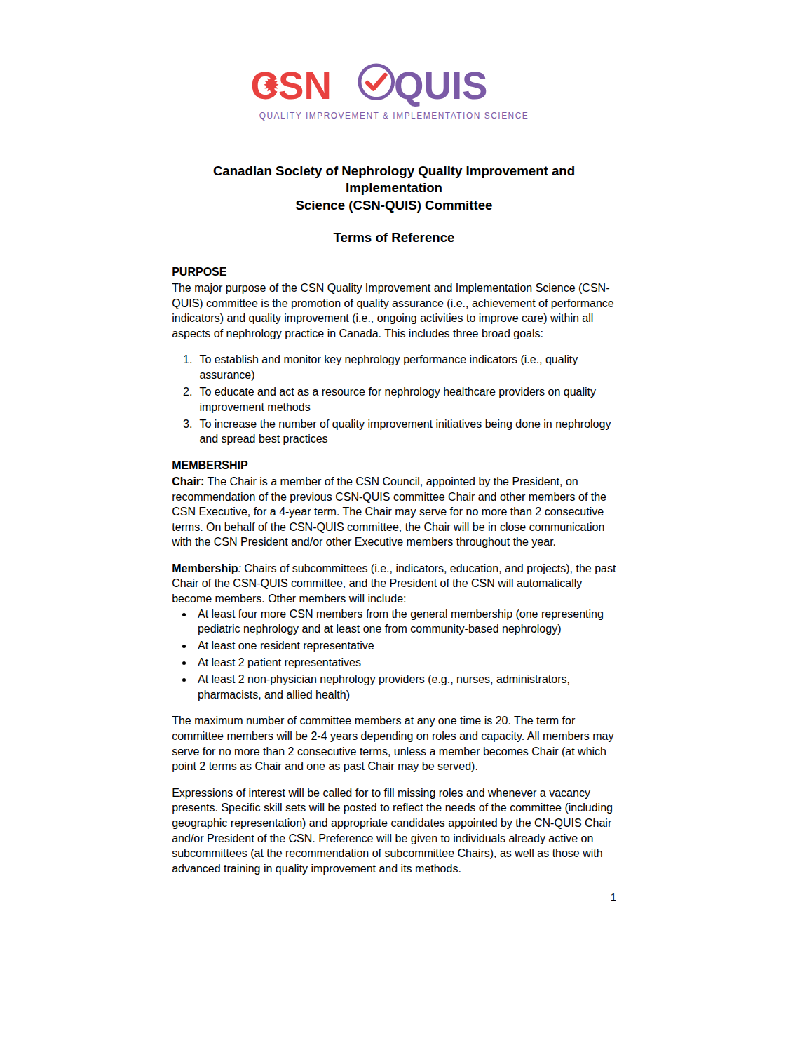CSN QUIS QUALITY IMPROVEMENT & IMPLEMENTATION SCIENCE
Canadian Society of Nephrology Quality Improvement and Implementation
Science (CSN-QUIS) Committee
Terms of Reference
Purpose
The major purpose of the CSN Quality Improvement and Implementation Science (CSN-QUIS) committee is the promotion of quality assurance (i.e., achievement of performance indicators) and quality improvement (i.e., ongoing activities to improve care) within all aspects of nephrology practice in Canada. This includes three broad goals:
To establish and monitor key nephrology performance indicators (i.e., quality assurance)
To educate and act as a resource for nephrology healthcare providers on quality improvement methods
To increase the number of quality improvement initiatives being done in nephrology and spread best practices
Membership
Chair: The Chair is a member of the CSN Council, appointed by the President, on recommendation of the previous CSN-QUIS committee Chair and other members of the CSN Executive, for a 4-year term. The Chair may serve for no more than 2 consecutive terms. On behalf of the CSN-QUIS committee, the Chair will be in close communication with the CSN President and/or other Executive members throughout the year.
Membership: Chairs of subcommittees (i.e., indicators, education, and projects), the past Chair of the CSN-QUIS committee, and the President of the CSN will automatically become members. Other members will include:
At least four more CSN members from the general membership (one representing pediatric nephrology and at least one from community-based nephrology)
At least one resident representative
At least 2 patient representatives
At least 2 non-physician nephrology providers (e.g., nurses, administrators, pharmacists, and allied health)
The maximum number of committee members at any one time is 20. The term for committee members will be 2-4 years depending on roles and capacity. All members may serve for no more than 2 consecutive terms, unless a member becomes Chair (at which point 2 terms as Chair and one as past Chair may be served).
Expressions of interest will be called for to fill missing roles and whenever a vacancy presents. Specific skill sets will be posted to reflect the needs of the committee (including geographic representation) and appropriate candidates appointed by the CN-QUIS Chair and/or President of the CSN. Preference will be given to individuals already active on subcommittees (at the recommendation of subcommittee Chairs), as well as those with advanced training in quality improvement and its methods.
1